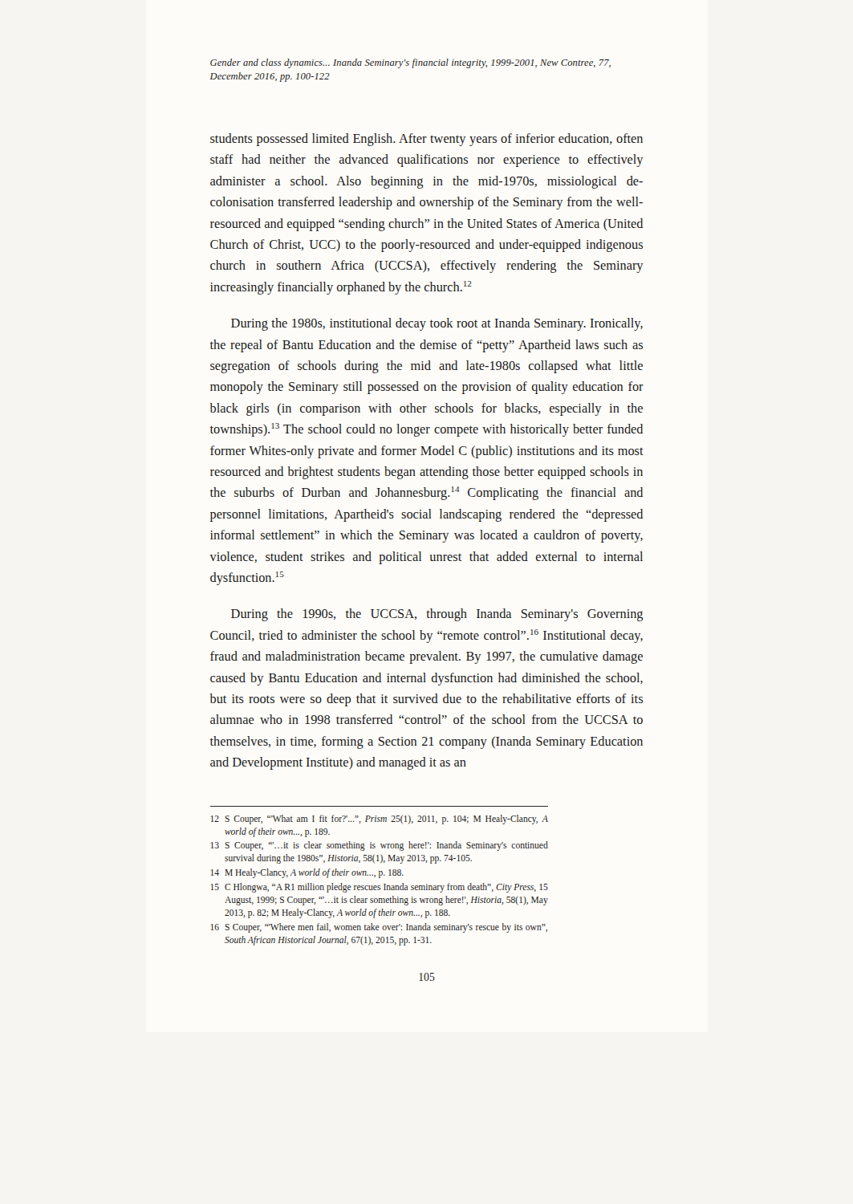Gender and class dynamics... Inanda Seminary's financial integrity, 1999-2001, New Contree, 77, December 2016, pp. 100-122
students possessed limited English. After twenty years of inferior education, often staff had neither the advanced qualifications nor experience to effectively administer a school. Also beginning in the mid-1970s, missiological de-colonisation transferred leadership and ownership of the Seminary from the well-resourced and equipped “sending church” in the United States of America (United Church of Christ, UCC) to the poorly-resourced and under-equipped indigenous church in southern Africa (UCCSA), effectively rendering the Seminary increasingly financially orphaned by the church.12
During the 1980s, institutional decay took root at Inanda Seminary. Ironically, the repeal of Bantu Education and the demise of “petty” Apartheid laws such as segregation of schools during the mid and late-1980s collapsed what little monopoly the Seminary still possessed on the provision of quality education for black girls (in comparison with other schools for blacks, especially in the townships).13 The school could no longer compete with historically better funded former Whites-only private and former Model C (public) institutions and its most resourced and brightest students began attending those better equipped schools in the suburbs of Durban and Johannesburg.14 Complicating the financial and personnel limitations, Apartheid's social landscaping rendered the “depressed informal settlement” in which the Seminary was located a cauldron of poverty, violence, student strikes and political unrest that added external to internal dysfunction.15
During the 1990s, the UCCSA, through Inanda Seminary's Governing Council, tried to administer the school by “remote control”.16 Institutional decay, fraud and maladministration became prevalent. By 1997, the cumulative damage caused by Bantu Education and internal dysfunction had diminished the school, but its roots were so deep that it survived due to the rehabilitative efforts of its alumnae who in 1998 transferred “control” of the school from the UCCSA to themselves, in time, forming a Section 21 company (Inanda Seminary Education and Development Institute) and managed it as an
12 S Couper, “'What am I fit for?'...”, Prism 25(1), 2011, p. 104; M Healy-Clancy, A world of their own..., p. 189.
13 S Couper, “'…it is clear something is wrong here!': Inanda Seminary's continued survival during the 1980s”, Historia, 58(1), May 2013, pp. 74-105.
14 M Healy-Clancy, A world of their own..., p. 188.
15 C Hlongwa, “A R1 million pledge rescues Inanda seminary from death”, City Press, 15 August, 1999; S Couper, “'…it is clear something is wrong here!', Historia, 58(1), May 2013, p. 82; M Healy-Clancy, A world of their own..., p. 188.
16 S Couper, “'Where men fail, women take over': Inanda seminary's rescue by its own”, South African Historical Journal, 67(1), 2015, pp. 1-31.
105